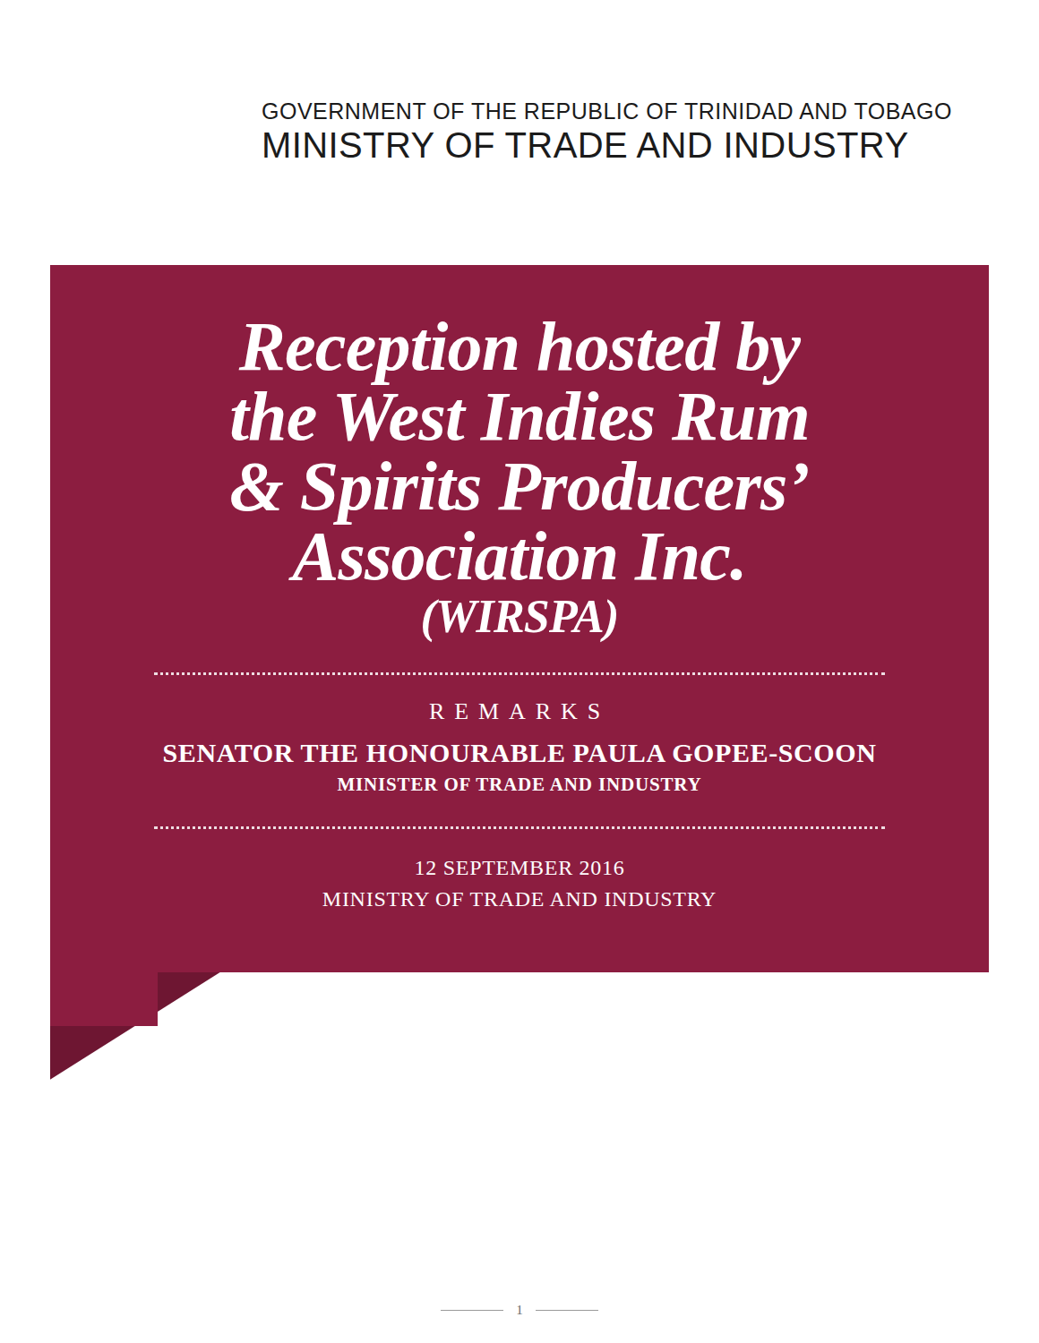GOVERNMENT OF THE REPUBLIC OF TRINIDAD AND TOBAGO
MINISTRY OF TRADE AND INDUSTRY
Reception hosted by the West Indies Rum & Spirits Producers’ Association Inc. (WIRSPA)
Remarks
Senator the Honourable Paula Gopee-Scoon
Minister of Trade and Industry
12 September 2016
Ministry of Trade and Industry
1